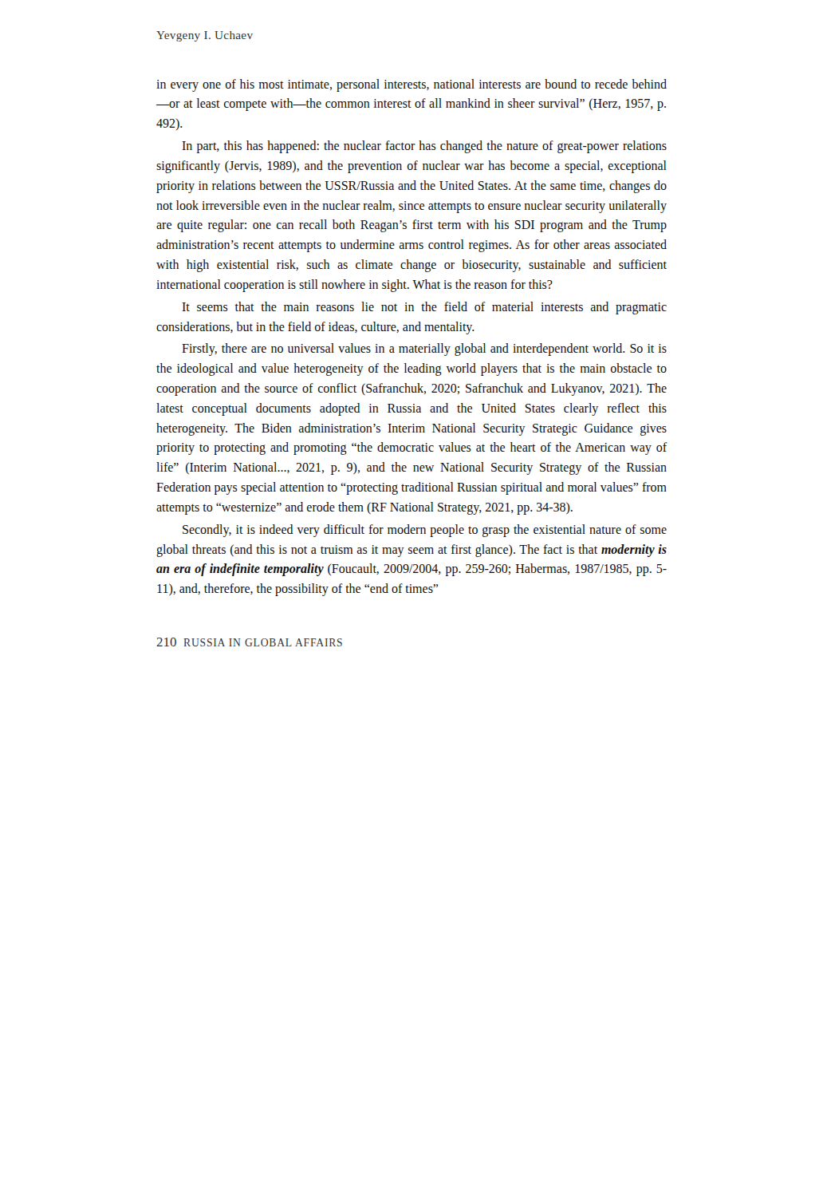Yevgeny I. Uchaev
in every one of his most intimate, personal interests, national interests are bound to recede behind—or at least compete with—the common interest of all mankind in sheer survival” (Herz, 1957, p. 492).
In part, this has happened: the nuclear factor has changed the nature of great-power relations significantly (Jervis, 1989), and the prevention of nuclear war has become a special, exceptional priority in relations between the USSR/Russia and the United States. At the same time, changes do not look irreversible even in the nuclear realm, since attempts to ensure nuclear security unilaterally are quite regular: one can recall both Reagan’s first term with his SDI program and the Trump administration’s recent attempts to undermine arms control regimes. As for other areas associated with high existential risk, such as climate change or biosecurity, sustainable and sufficient international cooperation is still nowhere in sight. What is the reason for this?
It seems that the main reasons lie not in the field of material interests and pragmatic considerations, but in the field of ideas, culture, and mentality.
Firstly, there are no universal values in a materially global and interdependent world. So it is the ideological and value heterogeneity of the leading world players that is the main obstacle to cooperation and the source of conflict (Safranchuk, 2020; Safranchuk and Lukyanov, 2021). The latest conceptual documents adopted in Russia and the United States clearly reflect this heterogeneity. The Biden administration’s Interim National Security Strategic Guidance gives priority to protecting and promoting “the democratic values at the heart of the American way of life” (Interim National..., 2021, p. 9), and the new National Security Strategy of the Russian Federation pays special attention to “protecting traditional Russian spiritual and moral values” from attempts to “westernize” and erode them (RF National Strategy, 2021, pp. 34-38).
Secondly, it is indeed very difficult for modern people to grasp the existential nature of some global threats (and this is not a truism as it may seem at first glance). The fact is that modernity is an era of indefinite temporality (Foucault, 2009/2004, pp. 259-260; Habermas, 1987/1985, pp. 5-11), and, therefore, the possibility of the “end of times”
210 RUSSIA IN GLOBAL AFFAIRS